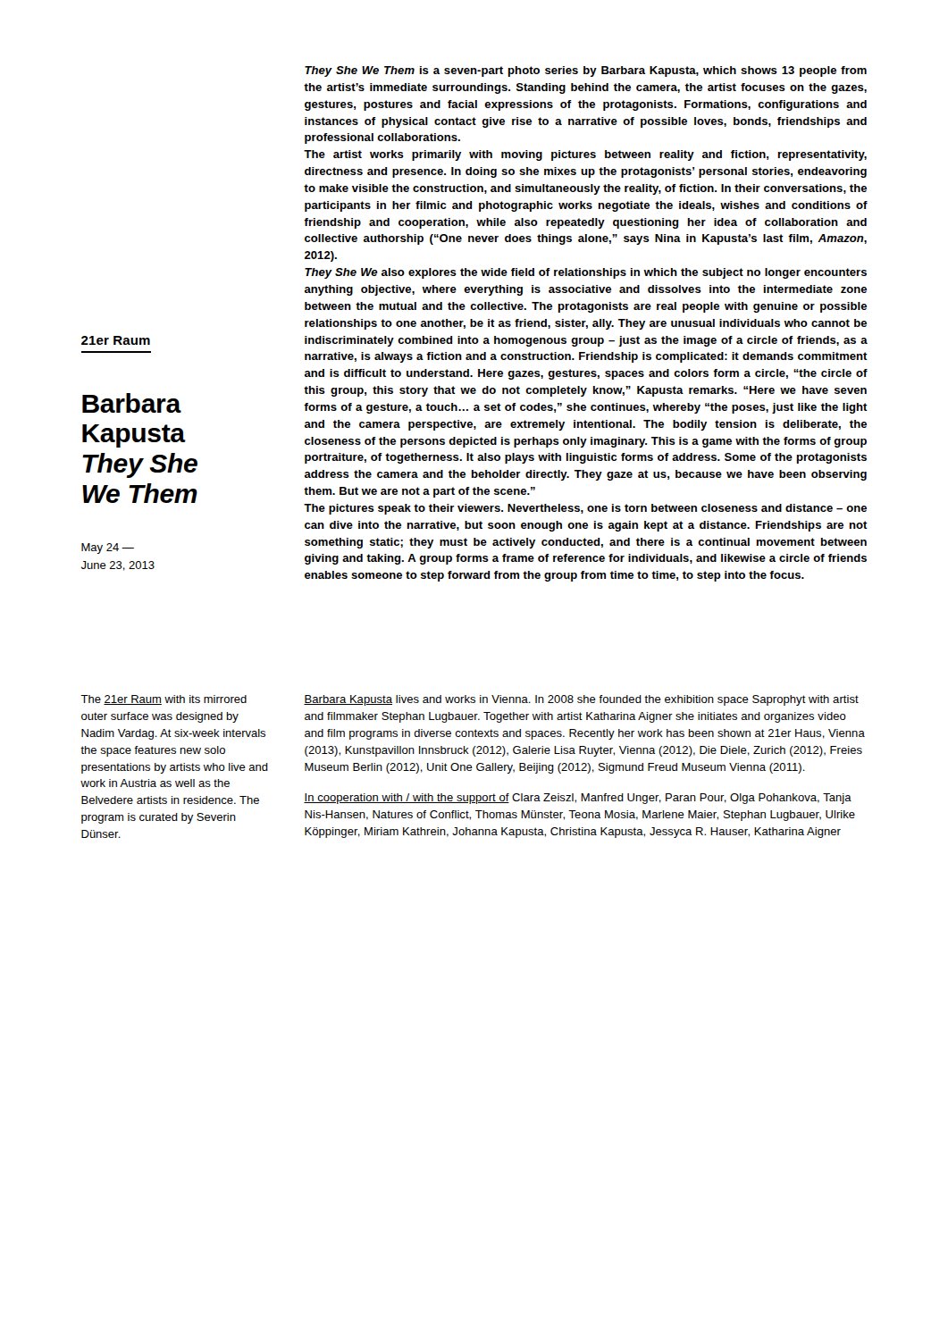21er Raum
Barbara
Kapusta They She
We Them
May 24 —
June 23, 2013
They She We Them is a seven-part photo series by Barbara Kapusta, which shows 13 people from the artist’s immediate surroundings. Standing behind the camera, the artist focuses on the gazes, gestures, postures and facial expressions of the protagonists. Formations, configurations and instances of physical contact give rise to a narrative of possible loves, bonds, friendships and professional collaborations.
The artist works primarily with moving pictures between reality and fiction, representativity, directness and presence. In doing so she mixes up the protagonists’ personal stories, endeavoring to make visible the construction, and simultaneously the reality, of fiction. In their conversations, the participants in her filmic and photographic works negotiate the ideals, wishes and conditions of friendship and cooperation, while also repeatedly questioning her idea of collaboration and collective authorship (“One never does things alone,” says Nina in Kapusta’s last film, Amazon, 2012).
They She We also explores the wide field of relationships in which the subject no longer encounters anything objective, where everything is associative and dissolves into the intermediate zone between the mutual and the collective. The protagonists are real people with genuine or possible relationships to one another, be it as friend, sister, ally. They are unusual individuals who cannot be indiscriminately combined into a homogenous group – just as the image of a circle of friends, as a narrative, is always a fiction and a construction. Friendship is complicated: it demands commitment and is difficult to understand. Here gazes, gestures, spaces and colors form a circle, “the circle of this group, this story that we do not completely know,” Kapusta remarks. “Here we have seven forms of a gesture, a touch… a set of codes,” she continues, whereby “the poses, just like the light and the camera perspective, are extremely intentional. The bodily tension is deliberate, the closeness of the persons depicted is perhaps only imaginary. This is a game with the forms of group portraiture, of togetherness. It also plays with linguistic forms of address. Some of the protagonists address the camera and the beholder directly. They gaze at us, because we have been observing them. But we are not a part of the scene.”
The pictures speak to their viewers. Nevertheless, one is torn between closeness and distance – one can dive into the narrative, but soon enough one is again kept at a distance. Friendships are not something static; they must be actively conducted, and there is a continual movement between giving and taking. A group forms a frame of reference for individuals, and likewise a circle of friends enables someone to step forward from the group from time to time, to step into the focus.
The 21er Raum with its mirrored outer surface was designed by Nadim Vardag. At six-week intervals the space features new solo presentations by artists who live and work in Austria as well as the Belvedere artists in residence. The program is curated by Severin Dünser.
Barbara Kapusta lives and works in Vienna. In 2008 she founded the exhibition space Saprophyt with artist and filmmaker Stephan Lugbauer. Together with artist Katharina Aigner she initiates and organizes video and film programs in diverse contexts and spaces. Recently her work has been shown at 21er Haus, Vienna (2013), Kunstpavillon Innsbruck (2012), Galerie Lisa Ruyter, Vienna (2012), Die Diele, Zurich (2012), Freies Museum Berlin (2012), Unit One Gallery, Beijing (2012), Sigmund Freud Museum Vienna (2011).
In cooperation with / with the support of Clara Zeiszl, Manfred Unger, Paran Pour, Olga Pohankova, Tanja Nis-Hansen, Natures of Conflict, Thomas Münster, Teona Mosia, Marlene Maier, Stephan Lugbauer, Ulrike Köppinger, Miriam Kathrein, Johanna Kapusta, Christina Kapusta, Jessyca R. Hauser, Katharina Aigner